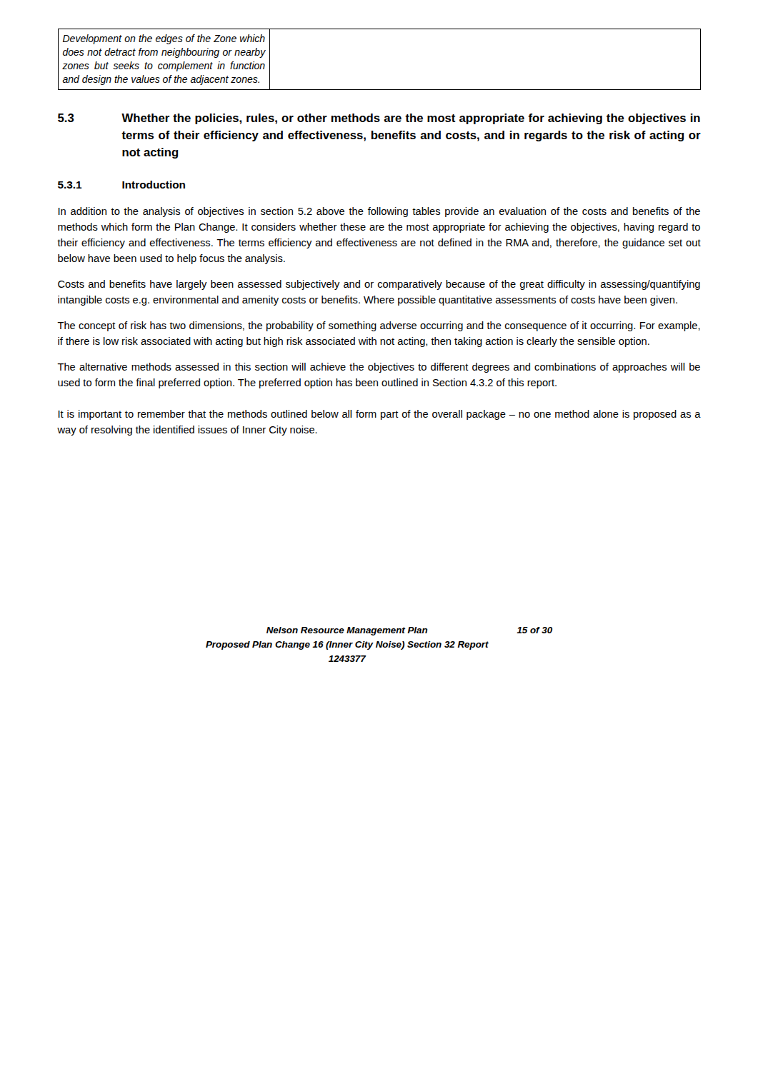| Development on the edges of the Zone which does not detract from neighbouring or nearby zones but seeks to complement in function and design the values of the adjacent zones. | |
5.3 Whether the policies, rules, or other methods are the most appropriate for achieving the objectives in terms of their efficiency and effectiveness, benefits and costs, and in regards to the risk of acting or not acting
5.3.1 Introduction
In addition to the analysis of objectives in section 5.2 above the following tables provide an evaluation of the costs and benefits of the methods which form the Plan Change. It considers whether these are the most appropriate for achieving the objectives, having regard to their efficiency and effectiveness. The terms efficiency and effectiveness are not defined in the RMA and, therefore, the guidance set out below have been used to help focus the analysis.
Costs and benefits have largely been assessed subjectively and or comparatively because of the great difficulty in assessing/quantifying intangible costs e.g. environmental and amenity costs or benefits. Where possible quantitative assessments of costs have been given.
The concept of risk has two dimensions, the probability of something adverse occurring and the consequence of it occurring. For example, if there is low risk associated with acting but high risk associated with not acting, then taking action is clearly the sensible option.
The alternative methods assessed in this section will achieve the objectives to different degrees and combinations of approaches will be used to form the final preferred option. The preferred option has been outlined in Section 4.3.2 of this report.
It is important to remember that the methods outlined below all form part of the overall package – no one method alone is proposed as a way of resolving the identified issues of Inner City noise.
Nelson Resource Management Plan
Proposed Plan Change 16 (Inner City Noise) Section 32 Report
1243377
15 of 30